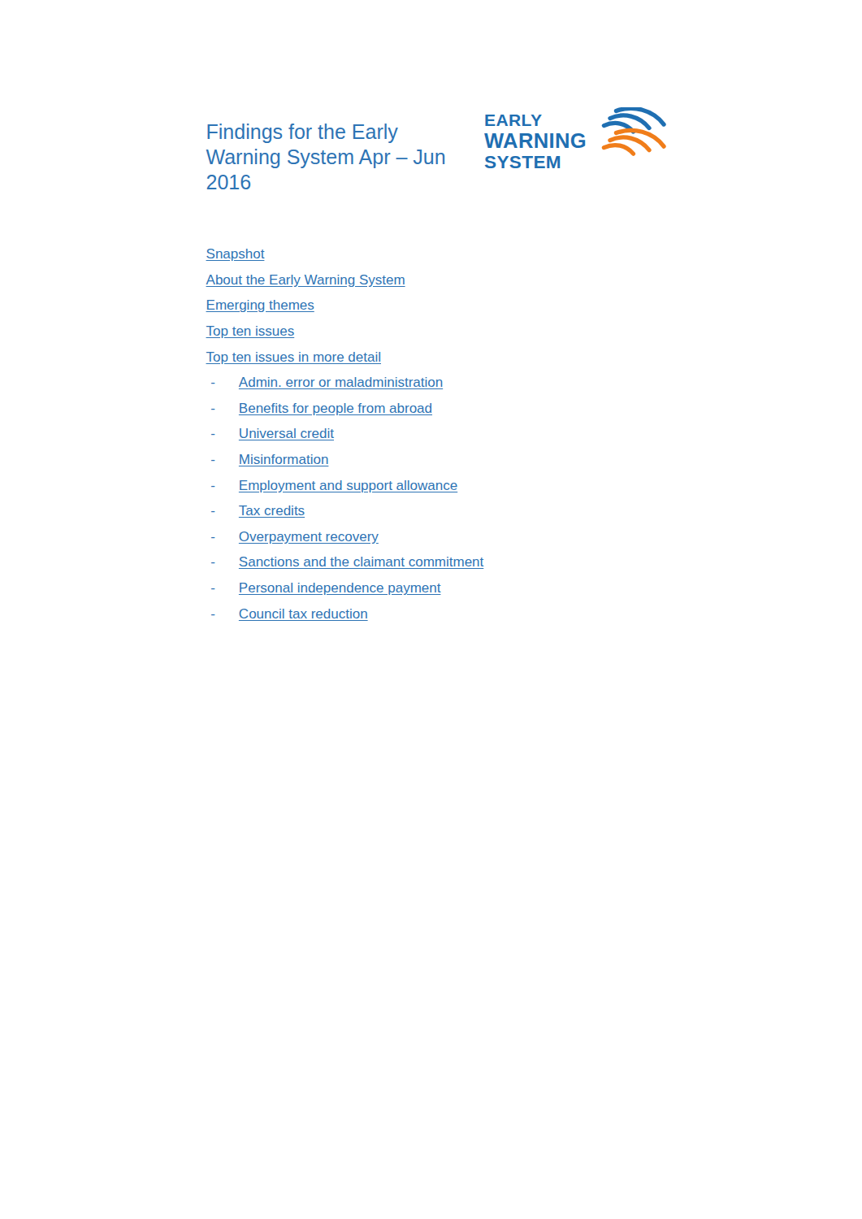Findings for the Early Warning System Apr – Jun 2016
Early Warning System EARLY WARNING SYSTEM
Snapshot
About the Early Warning System
Emerging themes
Top ten issues
Top ten issues in more detail
Admin. error or maladministration
Benefits for people from abroad
Universal credit
Misinformation
Employment and support allowance
Tax credits
Overpayment recovery
Sanctions and the claimant commitment
Personal independence payment
Council tax reduction